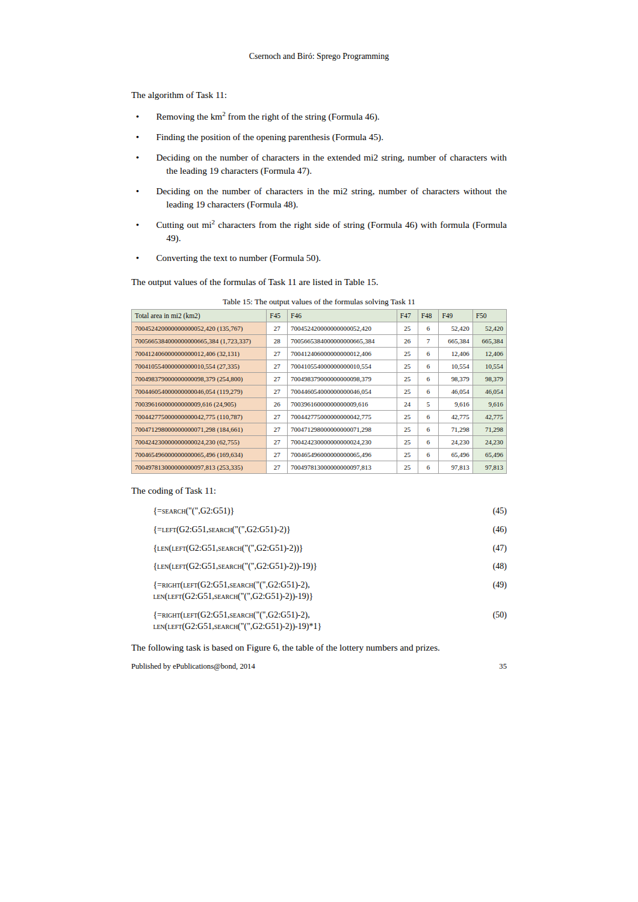Csernoch and Biró: Sprego Programming
The algorithm of Task 11:
Removing the km2 from the right of the string (Formula 46).
Finding the position of the opening parenthesis (Formula 45).
Deciding on the number of characters in the extended mi2 string, number of characters with the leading 19 characters (Formula 47).
Deciding on the number of characters in the mi2 string, number of characters without the leading 19 characters (Formula 48).
Cutting out mi2 characters from the right side of string (Formula 46) with formula (Formula 49).
Converting the text to number (Formula 50).
The output values of the formulas of Task 11 are listed in Table 15.
Table 15: The output values of the formulas solving Task 11
| Total area in mi2 (km2) | F45 | F46 | F47 | F48 | F49 | F50 |
| --- | --- | --- | --- | --- | --- | --- |
| 700452420000000000052,420 (135,767) | 27 | 700452420000000000052,420 | 25 | 6 | 52,420 | 52,420 |
| 7005665384000000000665,384 (1,723,337) | 28 | 7005665384000000000665,384 | 26 | 7 | 665,384 | 665,384 |
| 700412406000000000012,406 (32,131) | 27 | 700412406000000000012,406 | 25 | 6 | 12,406 | 12,406 |
| 700410554000000000010,554 (27,335) | 27 | 700410554000000000010,554 | 25 | 6 | 10,554 | 10,554 |
| 700498379000000000098,379 (254,800) | 27 | 700498379000000000098,379 | 25 | 6 | 98,379 | 98,379 |
| 700446054000000000046,054 (119,279) | 27 | 700446054000000000046,054 | 25 | 6 | 46,054 | 46,054 |
| 70039616000000000009,616 (24,905) | 26 | 70039616000000000009,616 | 24 | 5 | 9,616 | 9,616 |
| 700442775000000000042,775 (110,787) | 27 | 700442775000000000042,775 | 25 | 6 | 42,775 | 42,775 |
| 700471298000000000071,298 (184,661) | 27 | 700471298000000000071,298 | 25 | 6 | 71,298 | 71,298 |
| 700424230000000000024,230 (62,755) | 27 | 700424230000000000024,230 | 25 | 6 | 24,230 | 24,230 |
| 700465496000000000065,496 (169,634) | 27 | 700465496000000000065,496 | 25 | 6 | 65,496 | 65,496 |
| 700497813000000000097,813 (253,335) | 27 | 700497813000000000097,813 | 25 | 6 | 97,813 | 97,813 |
The coding of Task 11:
{=search("(",G2:G51)}
(45)
{=left(G2:G51,search("(",G2:G51)-2)}
(46)
{len(left(G2:G51,search("(",G2:G51)-2))}
(47)
{len(left(G2:G51,search("(",G2:G51)-2))-19)}
(48)
{=right(left(G2:G51,search("(",G2:G51)-2),
len(left(G2:G51,search("(",G2:G51)-2))-19)}
(49)
{=right(left(G2:G51,search("(",G2:G51)-2),
len(left(G2:G51,search("(",G2:G51)-2))-19)*1}
(50)
The following task is based on Figure 6, the table of the lottery numbers and prizes.
Published by ePublications@bond, 2014 35